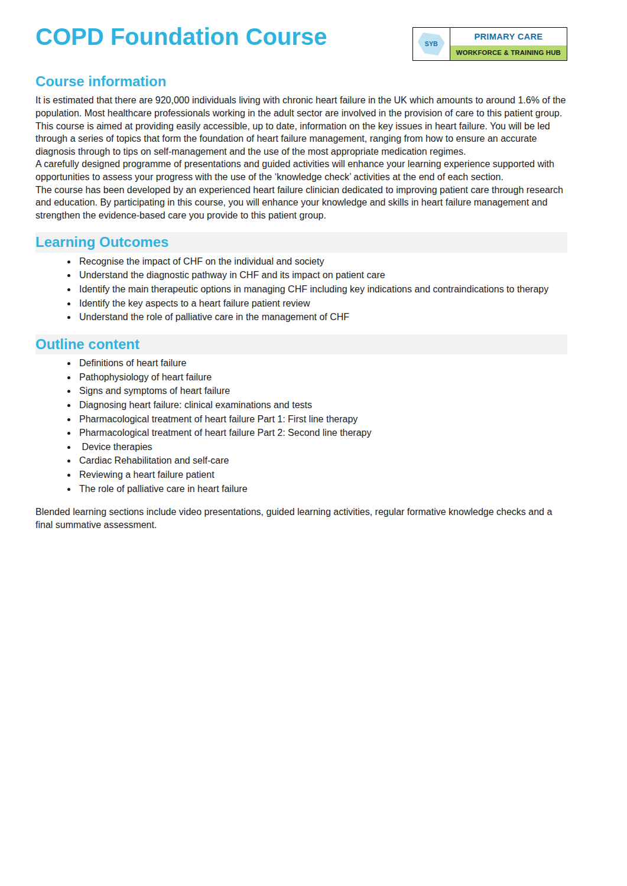COPD Foundation Course
SYB
PRIMARY CARE
WORKFORCE & TRAINING HUB
Course information
It is estimated that there are 920,000 individuals living with chronic heart failure in the UK which amounts to around 1.6% of the population. Most healthcare professionals working in the adult sector are involved in the provision of care to this patient group.
This course is aimed at providing easily accessible, up to date, information on the key issues in heart failure. You will be led through a series of topics that form the foundation of heart failure management, ranging from how to ensure an accurate diagnosis through to tips on self-management and the use of the most appropriate medication regimes.
A carefully designed programme of presentations and guided activities will enhance your learning experience supported with opportunities to assess your progress with the use of the ‘knowledge check’ activities at the end of each section.
The course has been developed by an experienced heart failure clinician dedicated to improving patient care through research and education. By participating in this course, you will enhance your knowledge and skills in heart failure management and strengthen the evidence-based care you provide to this patient group.
Learning Outcomes
Recognise the impact of CHF on the individual and society
Understand the diagnostic pathway in CHF and its impact on patient care
Identify the main therapeutic options in managing CHF including key indications and contraindications to therapy
Identify the key aspects to a heart failure patient review
Understand the role of palliative care in the management of CHF
Outline content
Definitions of heart failure
Pathophysiology of heart failure
Signs and symptoms of heart failure
Diagnosing heart failure: clinical examinations and tests
Pharmacological treatment of heart failure Part 1: First line therapy
Pharmacological treatment of heart failure Part 2: Second line therapy
Device therapies
Cardiac Rehabilitation and self-care
Reviewing a heart failure patient
The role of palliative care in heart failure
Blended learning sections include video presentations, guided learning activities, regular formative knowledge checks and a final summative assessment.